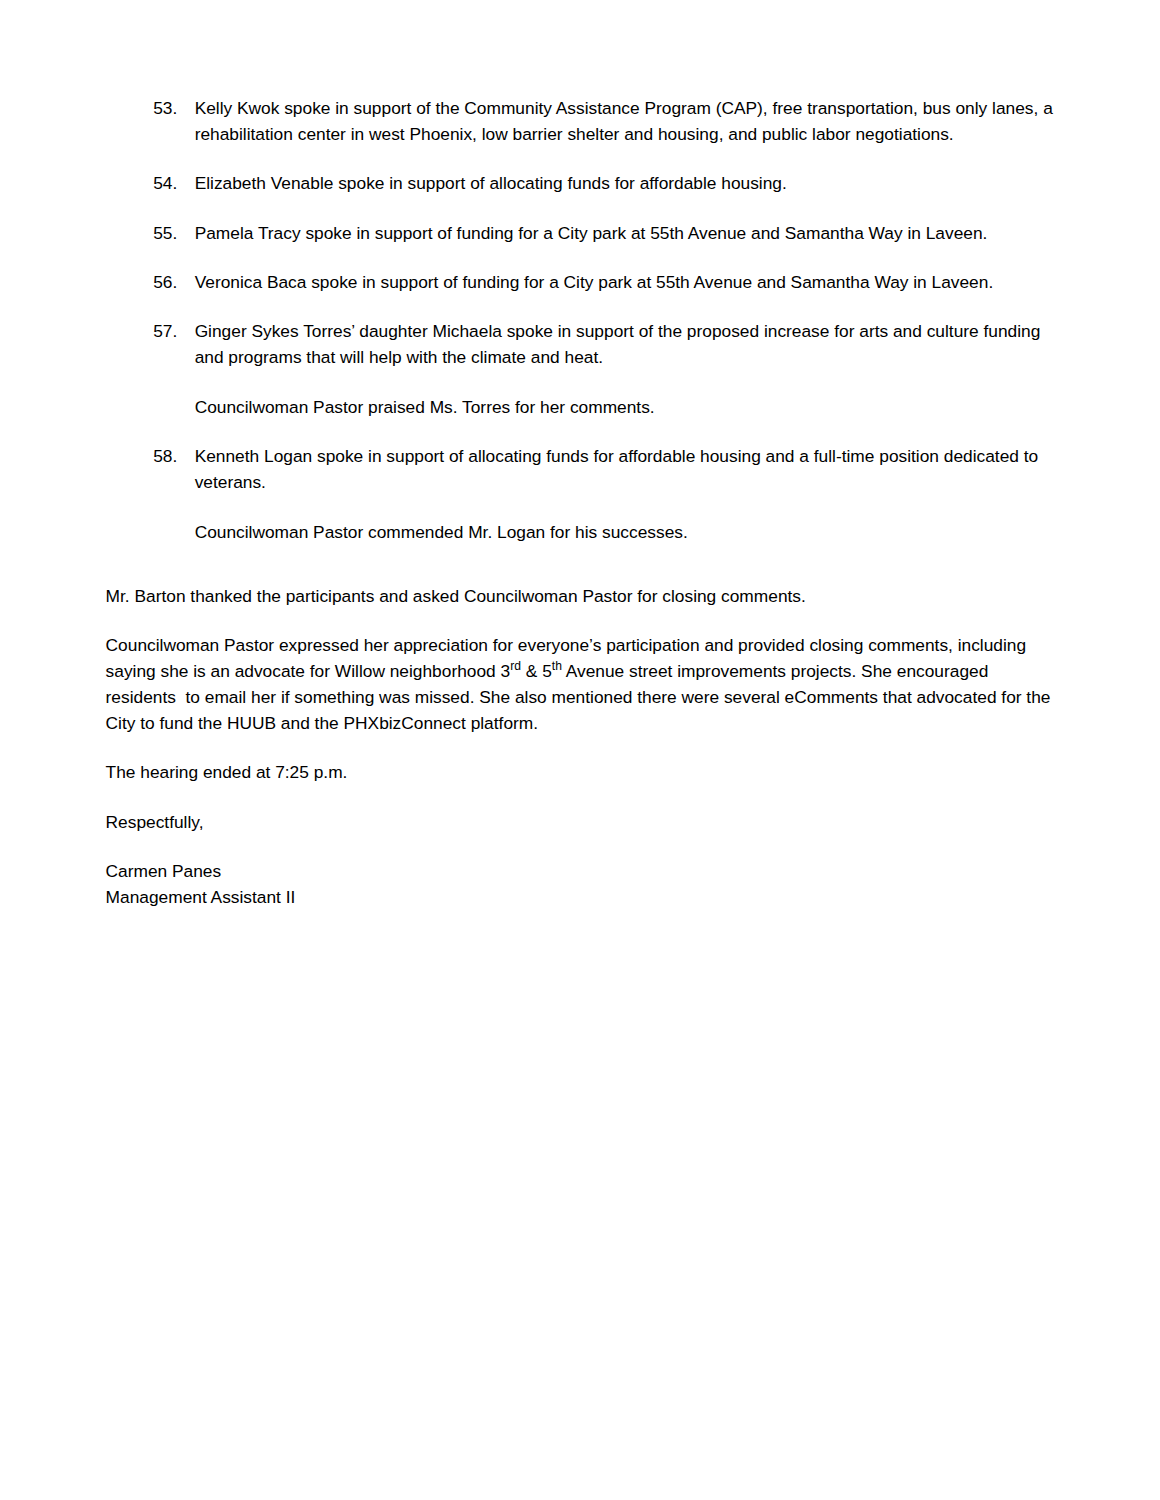53.
Kelly Kwok spoke in support of the Community Assistance Program (CAP), free transportation, bus only lanes, a rehabilitation center in west Phoenix, low barrier shelter and housing, and public labor negotiations.
54.
Elizabeth Venable spoke in support of allocating funds for affordable housing.
55.
Pamela Tracy spoke in support of funding for a City park at 55th Avenue and Samantha Way in Laveen.
56.
Veronica Baca spoke in support of funding for a City park at 55th Avenue and Samantha Way in Laveen.
57.
Ginger Sykes Torres’ daughter Michaela spoke in support of the proposed increase for arts and culture funding and programs that will help with the climate and heat.
Councilwoman Pastor praised Ms. Torres for her comments.
58.
Kenneth Logan spoke in support of allocating funds for affordable housing and a full-time position dedicated to veterans.
Councilwoman Pastor commended Mr. Logan for his successes.
Mr. Barton thanked the participants and asked Councilwoman Pastor for closing comments.
Councilwoman Pastor expressed her appreciation for everyone’s participation and provided closing comments, including saying she is an advocate for Willow neighborhood 3rd & 5th Avenue street improvements projects. She encouraged residents to email her if something was missed. She also mentioned there were several eComments that advocated for the City to fund the HUUB and the PHXbizConnect platform.
The hearing ended at 7:25 p.m.
Respectfully,
Carmen Panes
Management Assistant II